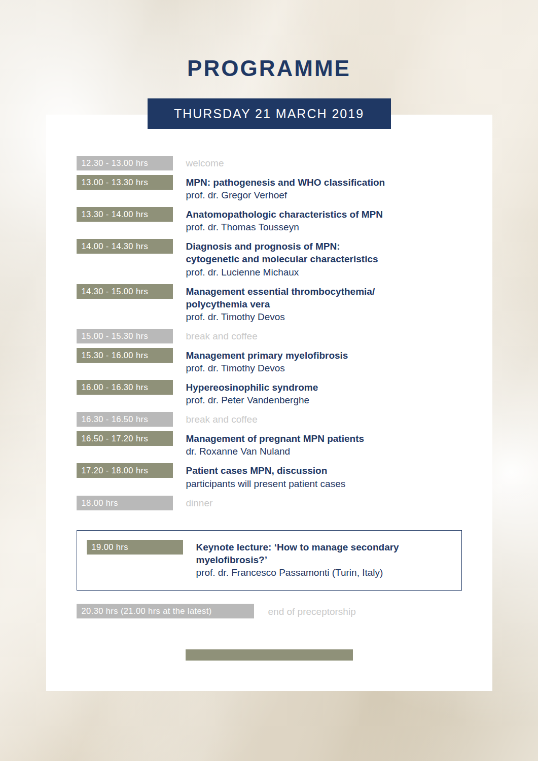PROGRAMME
THURSDAY 21 MARCH 2019
| 12.30 - 13.00 hrs | welcome |
| 13.00 - 13.30 hrs | MPN: pathogenesis and WHO classification prof. dr. Gregor Verhoef |
| 13.30 - 14.00 hrs | Anatomopathologic characteristics of MPN prof. dr. Thomas Tousseyn |
| 14.00 - 14.30 hrs | Diagnosis and prognosis of MPN: cytogenetic and molecular characteristics prof. dr. Lucienne Michaux |
| 14.30 - 15.00 hrs | Management essential thrombocythemia/ polycythemia vera prof. dr. Timothy Devos |
| 15.00 - 15.30 hrs | break and coffee |
| 15.30 - 16.00 hrs | Management primary myelofibrosis prof. dr. Timothy Devos |
| 16.00 - 16.30 hrs | Hypereosinophilic syndrome prof. dr. Peter Vandenberghe |
| 16.30 - 16.50 hrs | break and coffee |
| 16.50 - 17.20 hrs | Management of pregnant MPN patients dr. Roxanne Van Nuland |
| 17.20 - 18.00 hrs | Patient cases MPN, discussion participants will present patient cases |
| 18.00 hrs | dinner |
| 19.00 hrs | Keynote lecture: ‘How to manage secondary myelofibrosis?’ prof. dr. Francesco Passamonti (Turin, Italy) |
| 20.30 hrs (21.00 hrs at the latest) | end of preceptorship |